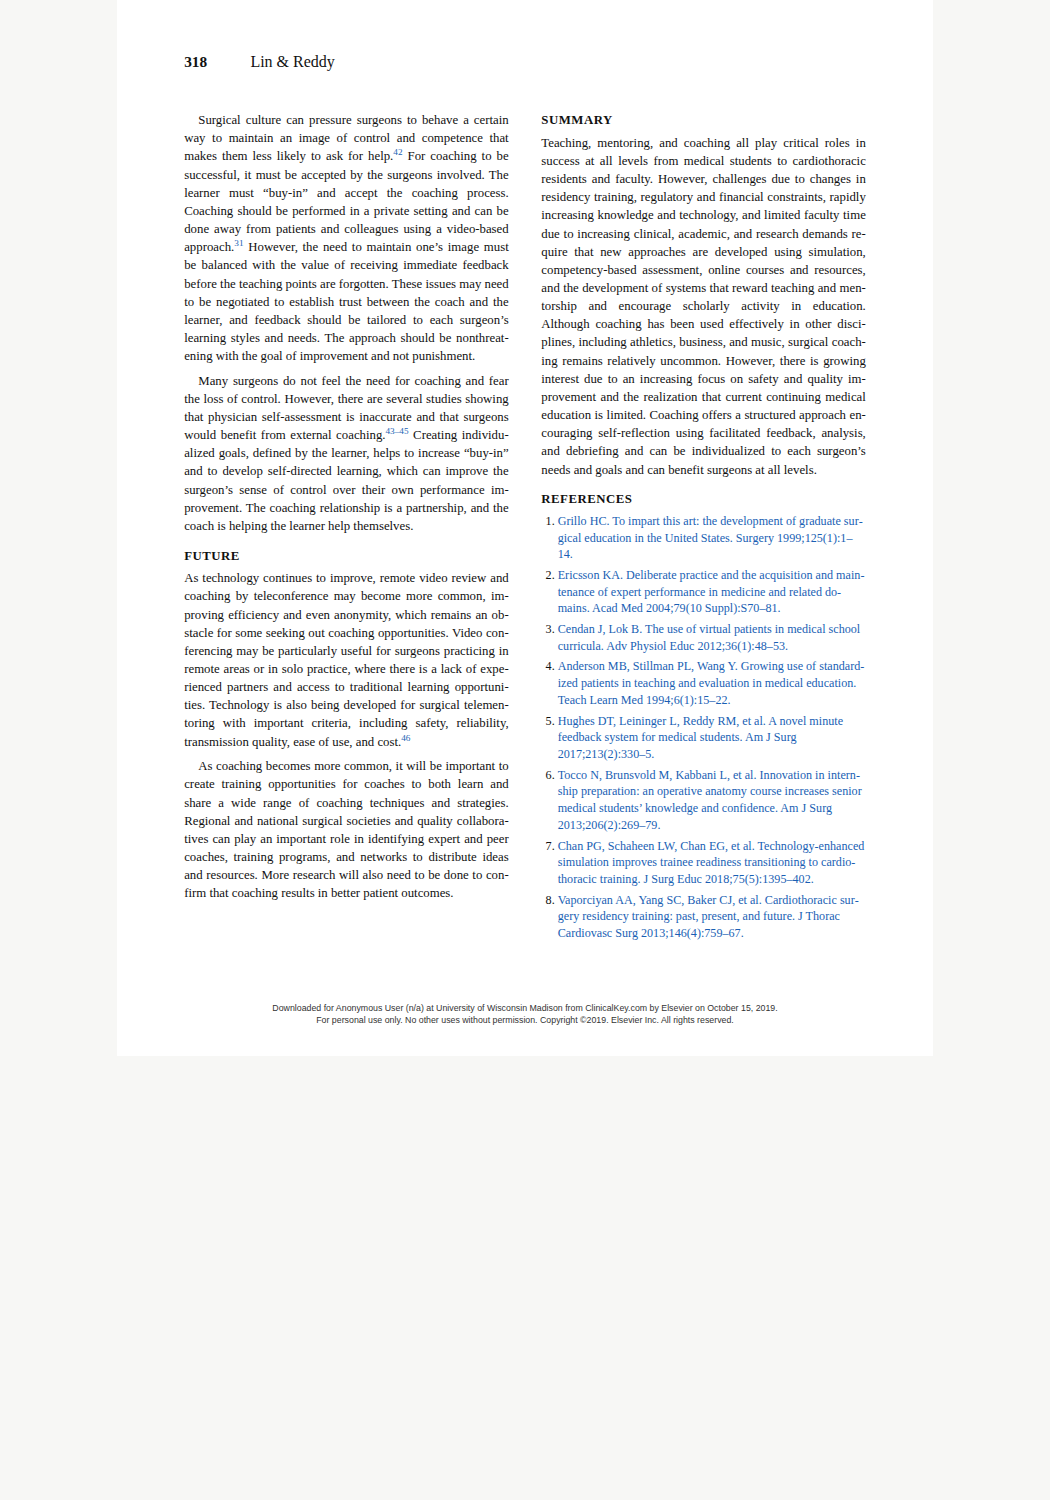318 Lin & Reddy
Surgical culture can pressure surgeons to behave a certain way to maintain an image of control and competence that makes them less likely to ask for help.42 For coaching to be successful, it must be accepted by the surgeons involved. The learner must “buy-in” and accept the coaching process. Coaching should be performed in a private setting and can be done away from patients and colleagues using a video-based approach.31 However, the need to maintain one’s image must be balanced with the value of receiving immediate feedback before the teaching points are forgotten. These issues may need to be negotiated to establish trust between the coach and the learner, and feedback should be tailored to each surgeon’s learning styles and needs. The approach should be nonthreatening with the goal of improvement and not punishment.
Many surgeons do not feel the need for coaching and fear the loss of control. However, there are several studies showing that physician self-assessment is inaccurate and that surgeons would benefit from external coaching.43–45 Creating individualized goals, defined by the learner, helps to increase “buy-in” and to develop self-directed learning, which can improve the surgeon’s sense of control over their own performance improvement. The coaching relationship is a partnership, and the coach is helping the learner help themselves.
Future
As technology continues to improve, remote video review and coaching by teleconference may become more common, improving efficiency and even anonymity, which remains an obstacle for some seeking out coaching opportunities. Video conferencing may be particularly useful for surgeons practicing in remote areas or in solo practice, where there is a lack of experienced partners and access to traditional learning opportunities. Technology is also being developed for surgical telementoring with important criteria, including safety, reliability, transmission quality, ease of use, and cost.46
As coaching becomes more common, it will be important to create training opportunities for coaches to both learn and share a wide range of coaching techniques and strategies. Regional and national surgical societies and quality collaboratives can play an important role in identifying expert and peer coaches, training programs, and networks to distribute ideas and resources. More research will also need to be done to confirm that coaching results in better patient outcomes.
Summary
Teaching, mentoring, and coaching all play critical roles in success at all levels from medical students to cardiothoracic residents and faculty. However, challenges due to changes in residency training, regulatory and financial constraints, rapidly increasing knowledge and technology, and limited faculty time due to increasing clinical, academic, and research demands require that new approaches are developed using simulation, competency-based assessment, online courses and resources, and the development of systems that reward teaching and mentorship and encourage scholarly activity in education. Although coaching has been used effectively in other disciplines, including athletics, business, and music, surgical coaching remains relatively uncommon. However, there is growing interest due to an increasing focus on safety and quality improvement and the realization that current continuing medical education is limited. Coaching offers a structured approach encouraging self-reflection using facilitated feedback, analysis, and debriefing and can be individualized to each surgeon’s needs and goals and can benefit surgeons at all levels.
References
Grillo HC. To impart this art: the development of graduate surgical education in the United States. Surgery 1999;125(1):1–14.
Ericsson KA. Deliberate practice and the acquisition and maintenance of expert performance in medicine and related domains. Acad Med 2004;79(10 Suppl):S70–81.
Cendan J, Lok B. The use of virtual patients in medical school curricula. Adv Physiol Educ 2012;36(1):48–53.
Anderson MB, Stillman PL, Wang Y. Growing use of standardized patients in teaching and evaluation in medical education. Teach Learn Med 1994;6(1):15–22.
Hughes DT, Leininger L, Reddy RM, et al. A novel minute feedback system for medical students. Am J Surg 2017;213(2):330–5.
Tocco N, Brunsvold M, Kabbani L, et al. Innovation in internship preparation: an operative anatomy course increases senior medical students’ knowledge and confidence. Am J Surg 2013;206(2):269–79.
Chan PG, Schaheen LW, Chan EG, et al. Technology-enhanced simulation improves trainee readiness transitioning to cardiothoracic training. J Surg Educ 2018;75(5):1395–402.
Vaporciyan AA, Yang SC, Baker CJ, et al. Cardiothoracic surgery residency training: past, present, and future. J Thorac Cardiovasc Surg 2013;146(4):759–67.
Downloaded for Anonymous User (n/a) at University of Wisconsin Madison from ClinicalKey.com by Elsevier on October 15, 2019.
For personal use only. No other uses without permission. Copyright ©2019. Elsevier Inc. All rights reserved.